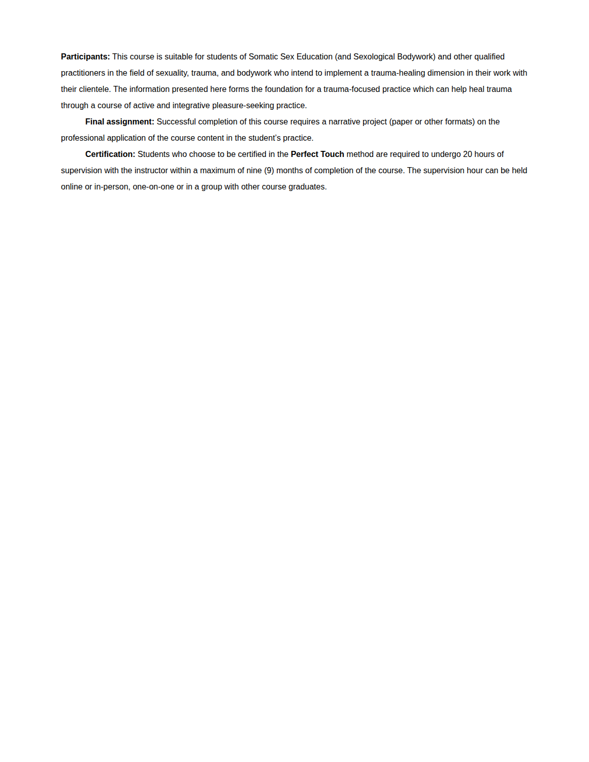Participants: This course is suitable for students of Somatic Sex Education (and Sexological Bodywork) and other qualified practitioners in the field of sexuality, trauma, and bodywork who intend to implement a trauma-healing dimension in their work with their clientele. The information presented here forms the foundation for a trauma-focused practice which can help heal trauma through a course of active and integrative pleasure-seeking practice.
Final assignment: Successful completion of this course requires a narrative project (paper or other formats) on the professional application of the course content in the student’s practice.
Certification: Students who choose to be certified in the Perfect Touch method are required to undergo 20 hours of supervision with the instructor within a maximum of nine (9) months of completion of the course. The supervision hour can be held online or in-person, one-on-one or in a group with other course graduates.